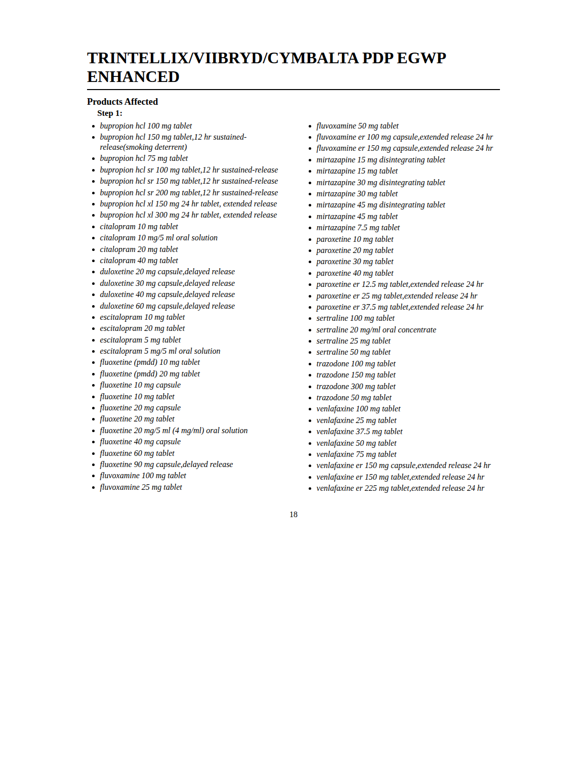TRINTELLIX/VIIBRYD/CYMBALTA PDP EGWP ENHANCED
Products Affected
Step 1:
bupropion hcl 100 mg tablet
bupropion hcl 150 mg tablet,12 hr sustained-release(smoking deterrent)
bupropion hcl 75 mg tablet
bupropion hcl sr 100 mg tablet,12 hr sustained-release
bupropion hcl sr 150 mg tablet,12 hr sustained-release
bupropion hcl sr 200 mg tablet,12 hr sustained-release
bupropion hcl xl 150 mg 24 hr tablet, extended release
bupropion hcl xl 300 mg 24 hr tablet, extended release
citalopram 10 mg tablet
citalopram 10 mg/5 ml oral solution
citalopram 20 mg tablet
citalopram 40 mg tablet
duloxetine 20 mg capsule,delayed release
duloxetine 30 mg capsule,delayed release
duloxetine 40 mg capsule,delayed release
duloxetine 60 mg capsule,delayed release
escitalopram 10 mg tablet
escitalopram 20 mg tablet
escitalopram 5 mg tablet
escitalopram 5 mg/5 ml oral solution
fluoxetine (pmdd) 10 mg tablet
fluoxetine (pmdd) 20 mg tablet
fluoxetine 10 mg capsule
fluoxetine 10 mg tablet
fluoxetine 20 mg capsule
fluoxetine 20 mg tablet
fluoxetine 20 mg/5 ml (4 mg/ml) oral solution
fluoxetine 40 mg capsule
fluoxetine 60 mg tablet
fluoxetine 90 mg capsule,delayed release
fluvoxamine 100 mg tablet
fluvoxamine 25 mg tablet
fluvoxamine 50 mg tablet
fluvoxamine er 100 mg capsule,extended release 24 hr
fluvoxamine er 150 mg capsule,extended release 24 hr
mirtazapine 15 mg disintegrating tablet
mirtazapine 15 mg tablet
mirtazapine 30 mg disintegrating tablet
mirtazapine 30 mg tablet
mirtazapine 45 mg disintegrating tablet
mirtazapine 45 mg tablet
mirtazapine 7.5 mg tablet
paroxetine 10 mg tablet
paroxetine 20 mg tablet
paroxetine 30 mg tablet
paroxetine 40 mg tablet
paroxetine er 12.5 mg tablet,extended release 24 hr
paroxetine er 25 mg tablet,extended release 24 hr
paroxetine er 37.5 mg tablet,extended release 24 hr
sertraline 100 mg tablet
sertraline 20 mg/ml oral concentrate
sertraline 25 mg tablet
sertraline 50 mg tablet
trazodone 100 mg tablet
trazodone 150 mg tablet
trazodone 300 mg tablet
trazodone 50 mg tablet
venlafaxine 100 mg tablet
venlafaxine 25 mg tablet
venlafaxine 37.5 mg tablet
venlafaxine 50 mg tablet
venlafaxine 75 mg tablet
venlafaxine er 150 mg capsule,extended release 24 hr
venlafaxine er 150 mg tablet,extended release 24 hr
venlafaxine er 225 mg tablet,extended release 24 hr
18